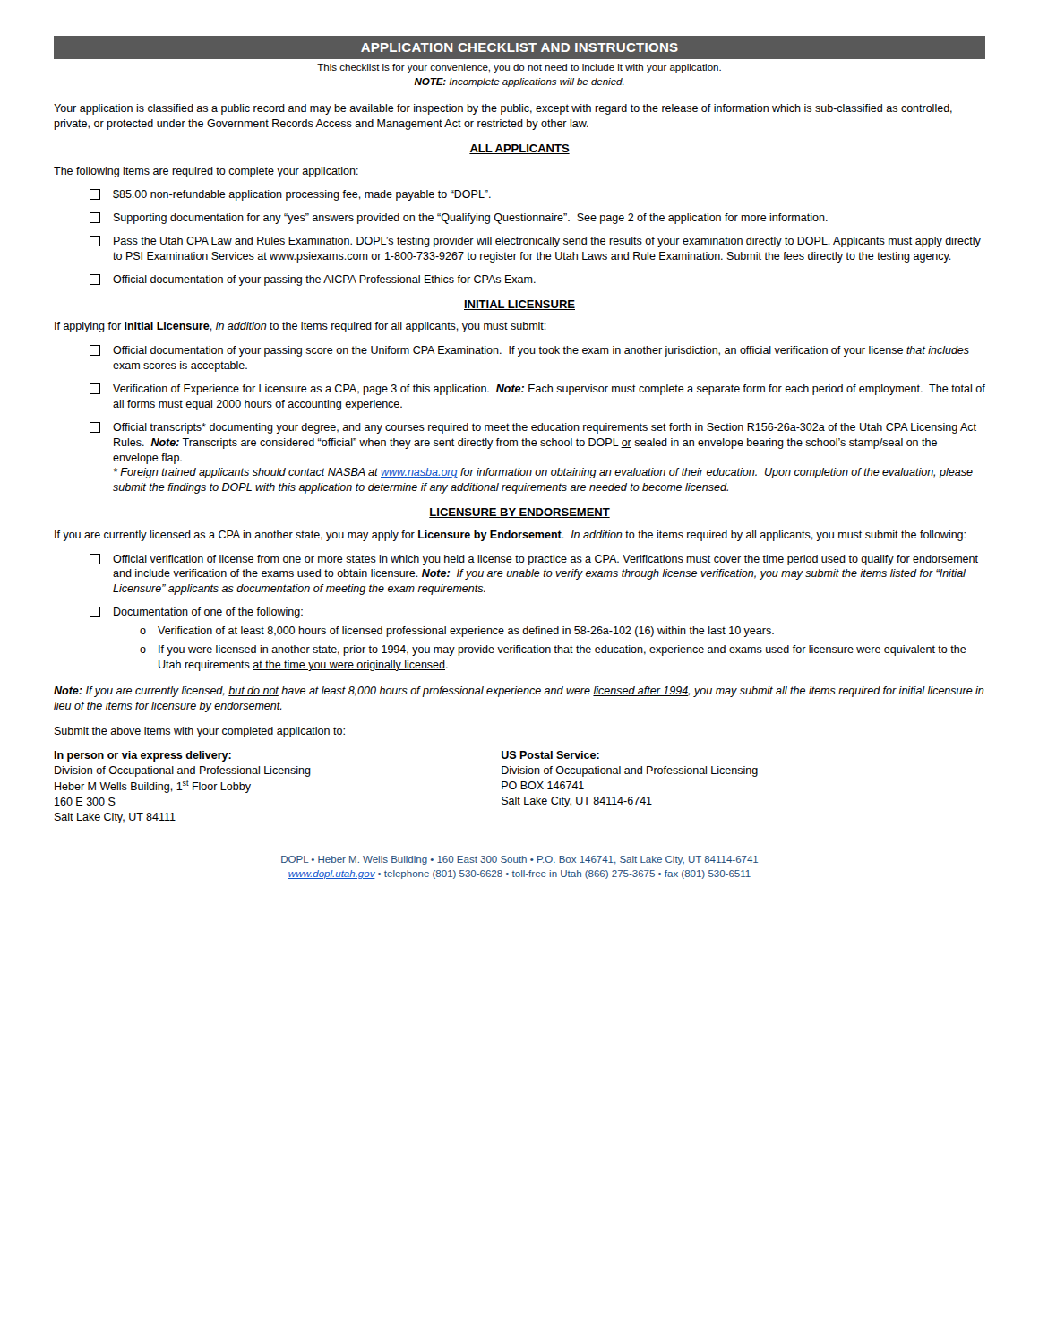APPLICATION CHECKLIST AND INSTRUCTIONS
This checklist is for your convenience, you do not need to include it with your application.
NOTE: Incomplete applications will be denied.
Your application is classified as a public record and may be available for inspection by the public, except with regard to the release of information which is sub-classified as controlled, private, or protected under the Government Records Access and Management Act or restricted by other law.
ALL APPLICANTS
The following items are required to complete your application:
$85.00 non-refundable application processing fee, made payable to “DOPL”.
Supporting documentation for any “yes” answers provided on the “Qualifying Questionnaire”. See page 2 of the application for more information.
Pass the Utah CPA Law and Rules Examination. DOPL’s testing provider will electronically send the results of your examination directly to DOPL. Applicants must apply directly to PSI Examination Services at www.psiexams.com or 1-800-733-9267 to register for the Utah Laws and Rule Examination. Submit the fees directly to the testing agency.
Official documentation of your passing the AICPA Professional Ethics for CPAs Exam.
INITIAL LICENSURE
If applying for Initial Licensure, in addition to the items required for all applicants, you must submit:
Official documentation of your passing score on the Uniform CPA Examination. If you took the exam in another jurisdiction, an official verification of your license that includes exam scores is acceptable.
Verification of Experience for Licensure as a CPA, page 3 of this application. Note: Each supervisor must complete a separate form for each period of employment. The total of all forms must equal 2000 hours of accounting experience.
Official transcripts* documenting your degree, and any courses required to meet the education requirements set forth in Section R156-26a-302a of the Utah CPA Licensing Act Rules. Note: Transcripts are considered “official” when they are sent directly from the school to DOPL or sealed in an envelope bearing the school’s stamp/seal on the envelope flap.
* Foreign trained applicants should contact NASBA at www.nasba.org for information on obtaining an evaluation of their education. Upon completion of the evaluation, please submit the findings to DOPL with this application to determine if any additional requirements are needed to become licensed.
LICENSURE BY ENDORSEMENT
If you are currently licensed as a CPA in another state, you may apply for Licensure by Endorsement. In addition to the items required by all applicants, you must submit the following:
Official verification of license from one or more states in which you held a license to practice as a CPA. Verifications must cover the time period used to qualify for endorsement and include verification of the exams used to obtain licensure. Note: If you are unable to verify exams through license verification, you may submit the items listed for “Initial Licensure” applicants as documentation of meeting the exam requirements.
Documentation of one of the following:
Verification of at least 8,000 hours of licensed professional experience as defined in 58-26a-102 (16) within the last 10 years.
If you were licensed in another state, prior to 1994, you may provide verification that the education, experience and exams used for licensure were equivalent to the Utah requirements at the time you were originally licensed.
Note: If you are currently licensed, but do not have at least 8,000 hours of professional experience and were licensed after 1994, you may submit all the items required for initial licensure in lieu of the items for licensure by endorsement.
Submit the above items with your completed application to:
| In person or via express delivery: Division of Occupational and Professional Licensing Heber M Wells Building, 1 st Floor Lobby 160 E 300 S Salt Lake City, UT 84111 | US Postal Service: Division of Occupational and Professional Licensing PO BOX 146741 Salt Lake City, UT 84114-6741 |
DOPL • Heber M. Wells Building • 160 East 300 South • P.O. Box 146741, Salt Lake City, UT 84114-6741
www.dopl.utah.gov • telephone (801) 530-6628 • toll-free in Utah (866) 275-3675 • fax (801) 530-6511